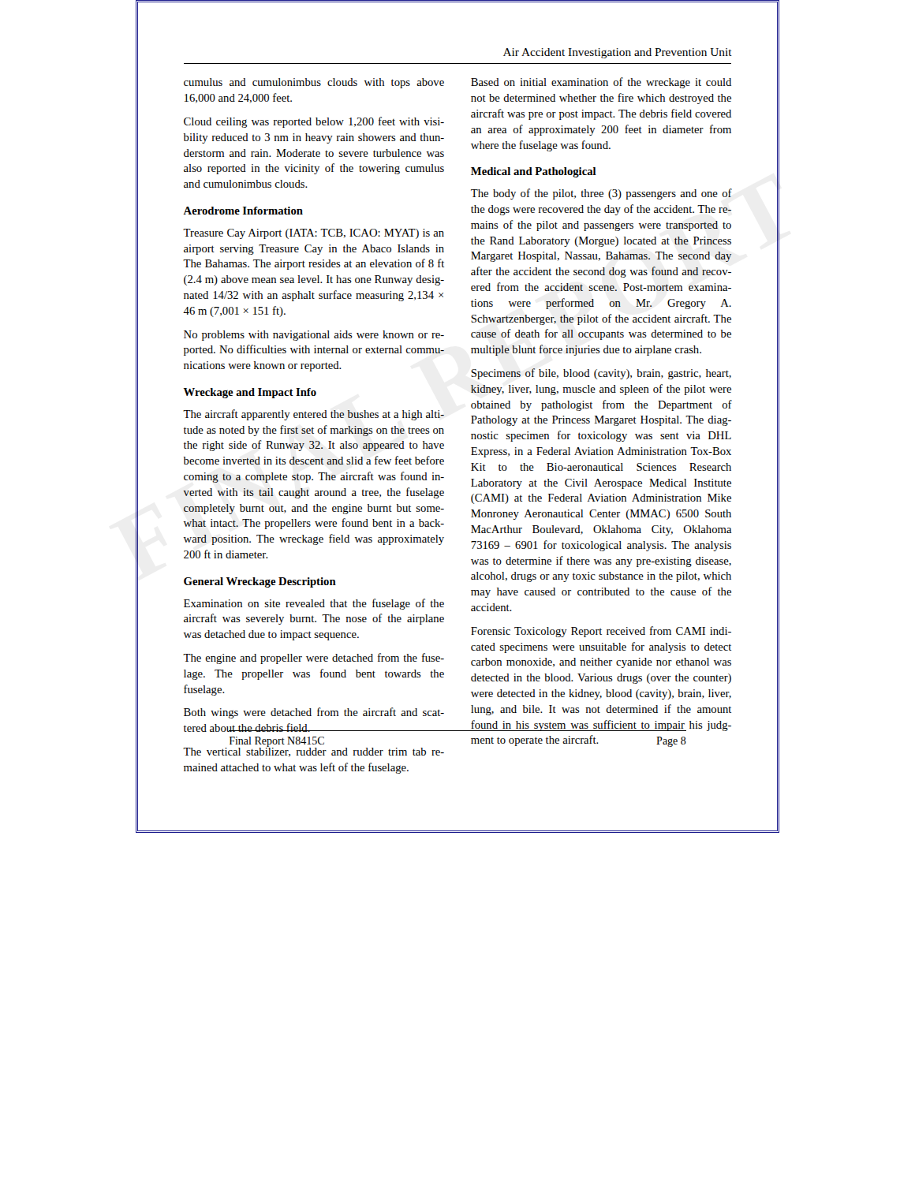FINAL REPORT
Air Accident Investigation and Prevention Unit
cumulus and cumulonimbus clouds with tops above 16,000 and 24,000 feet.
Cloud ceiling was reported below 1,200 feet with visibility reduced to 3 nm in heavy rain showers and thunderstorm and rain. Moderate to severe turbulence was also reported in the vicinity of the towering cumulus and cumulonimbus clouds.
Aerodrome Information
Treasure Cay Airport (IATA: TCB, ICAO: MYAT) is an airport serving Treasure Cay in the Abaco Islands in The Bahamas. The airport resides at an elevation of 8 ft (2.4 m) above mean sea level. It has one Runway designated 14/32 with an asphalt surface measuring 2,134 × 46 m (7,001 × 151 ft).
No problems with navigational aids were known or reported. No difficulties with internal or external communications were known or reported.
Wreckage and Impact Info
The aircraft apparently entered the bushes at a high altitude as noted by the first set of markings on the trees on the right side of Runway 32. It also appeared to have become inverted in its descent and slid a few feet before coming to a complete stop. The aircraft was found inverted with its tail caught around a tree, the fuselage completely burnt out, and the engine burnt but somewhat intact. The propellers were found bent in a backward position. The wreckage field was approximately 200 ft in diameter.
General Wreckage Description
Examination on site revealed that the fuselage of the aircraft was severely burnt. The nose of the airplane was detached due to impact sequence.
The engine and propeller were detached from the fuselage. The propeller was found bent towards the fuselage.
Both wings were detached from the aircraft and scattered about the debris field.
The vertical stabilizer, rudder and rudder trim tab remained attached to what was left of the fuselage.
Based on initial examination of the wreckage it could not be determined whether the fire which destroyed the aircraft was pre or post impact. The debris field covered an area of approximately 200 feet in diameter from where the fuselage was found.
Medical and Pathological
The body of the pilot, three (3) passengers and one of the dogs were recovered the day of the accident. The remains of the pilot and passengers were transported to the Rand Laboratory (Morgue) located at the Princess Margaret Hospital, Nassau, Bahamas. The second day after the accident the second dog was found and recovered from the accident scene. Post-mortem examinations were performed on Mr. Gregory A. Schwartzenberger, the pilot of the accident aircraft. The cause of death for all occupants was determined to be multiple blunt force injuries due to airplane crash.
Specimens of bile, blood (cavity), brain, gastric, heart, kidney, liver, lung, muscle and spleen of the pilot were obtained by pathologist from the Department of Pathology at the Princess Margaret Hospital. The diagnostic specimen for toxicology was sent via DHL Express, in a Federal Aviation Administration Tox-Box Kit to the Bio-aeronautical Sciences Research Laboratory at the Civil Aerospace Medical Institute (CAMI) at the Federal Aviation Administration Mike Monroney Aeronautical Center (MMAC) 6500 South MacArthur Boulevard, Oklahoma City, Oklahoma 73169 – 6901 for toxicological analysis. The analysis was to determine if there was any pre-existing disease, alcohol, drugs or any toxic substance in the pilot, which may have caused or contributed to the cause of the accident.
Forensic Toxicology Report received from CAMI indicated specimens were unsuitable for analysis to detect carbon monoxide, and neither cyanide nor ethanol was detected in the blood. Various drugs (over the counter) were detected in the kidney, blood (cavity), brain, liver, lung, and bile. It was not determined if the amount found in his system was sufficient to impair his judgment to operate the aircraft.
Final Report N8415C Page 8